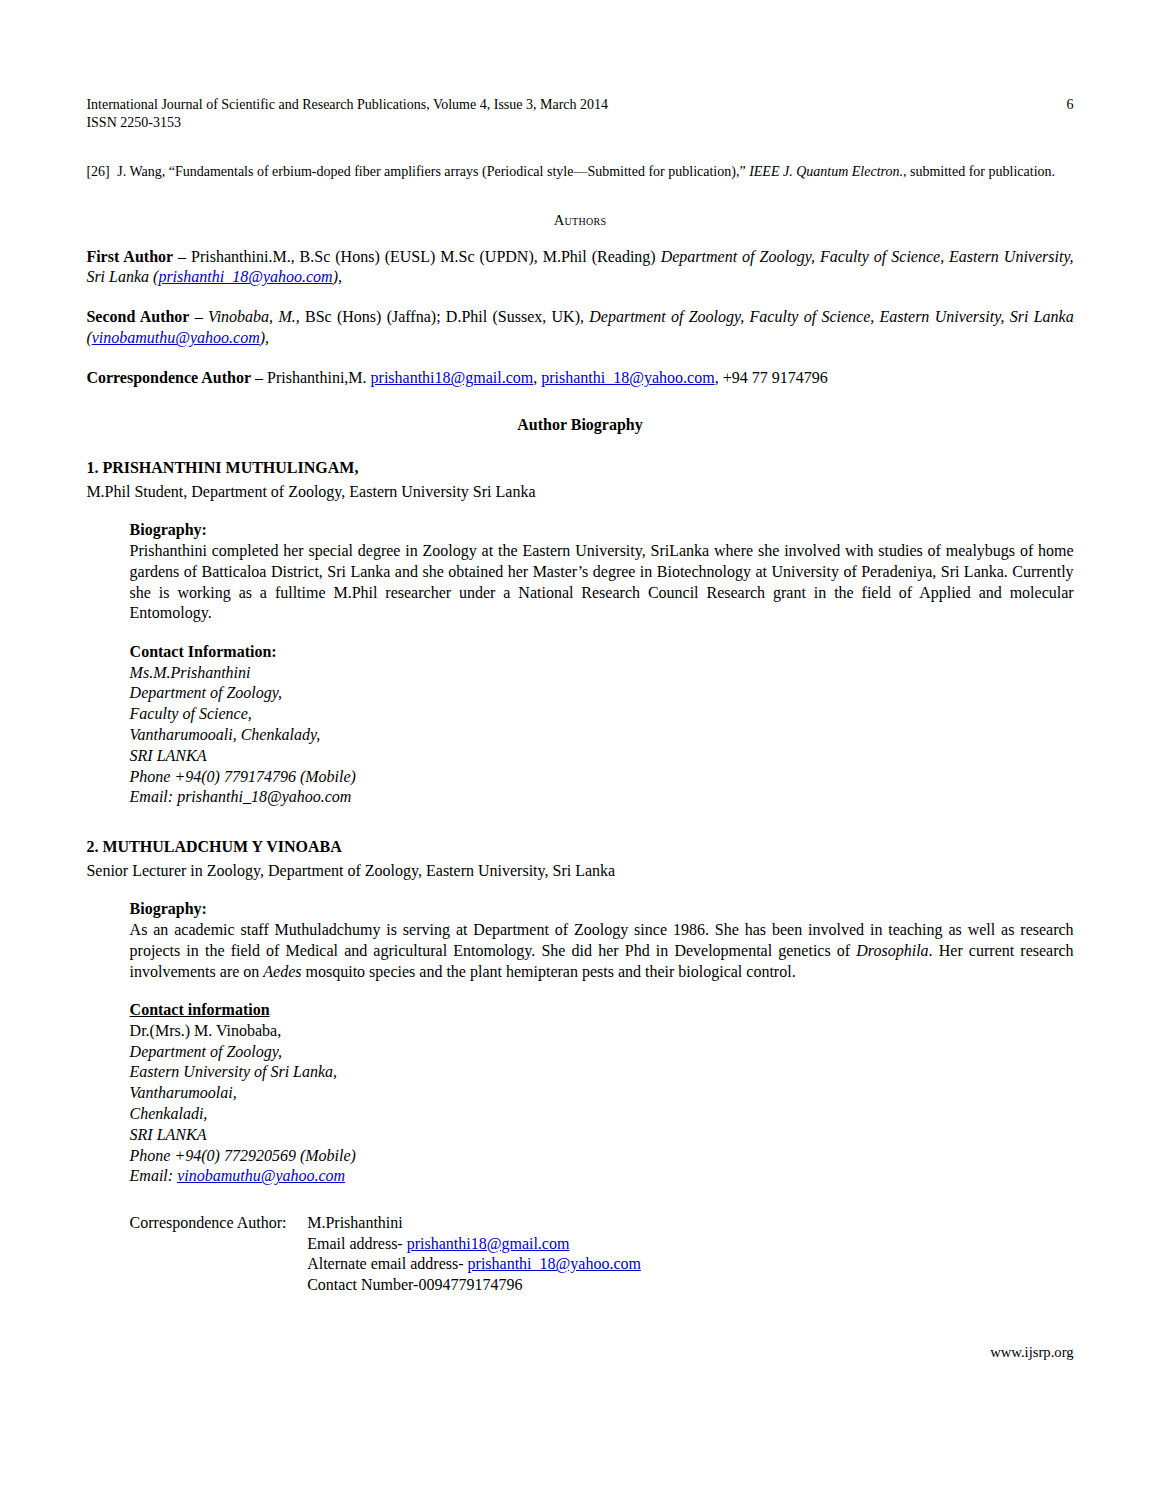6 International Journal of Scientific and Research Publications, Volume 4, Issue 3, March 2014 ISSN 2250-3153
[26] J. Wang, “Fundamentals of erbium-doped fiber amplifiers arrays (Periodical style—Submitted for publication),” IEEE J. Quantum Electron., submitted for publication.
Authors
First Author – Prishanthini.M., B.Sc (Hons) (EUSL) M.Sc (UPDN), M.Phil (Reading) Department of Zoology, Faculty of Science, Eastern University, Sri Lanka (prishanthi_18@yahoo.com),
Second Author – Vinobaba, M., BSc (Hons) (Jaffna); D.Phil (Sussex, UK), Department of Zoology, Faculty of Science, Eastern University, Sri Lanka (vinobamuthu@yahoo.com),
Correspondence Author – Prishanthini,M. prishanthi18@gmail.com, prishanthi_18@yahoo.com, +94 77 9174796
Author Biography
1. PRISHANTHINI MUTHULINGAM,
M.Phil Student, Department of Zoology, Eastern University Sri Lanka
Biography:
Prishanthini completed her special degree in Zoology at the Eastern University, SriLanka where she involved with studies of mealybugs of home gardens of Batticaloa District, Sri Lanka and she obtained her Master’s degree in Biotechnology at University of Peradeniya, Sri Lanka. Currently she is working as a fulltime M.Phil researcher under a National Research Council Research grant in the field of Applied and molecular Entomology.
Contact Information:
Ms.M.Prishanthini
Department of Zoology,
Faculty of Science,
Vantharumooali, Chenkalady,
SRI LANKA
Phone +94(0) 779174796 (Mobile)
Email: prishanthi_18@yahoo.com
2. MUTHULADCHUM Y VINOABA
Senior Lecturer in Zoology, Department of Zoology, Eastern University, Sri Lanka
Biography:
As an academic staff Muthuladchumy is serving at Department of Zoology since 1986. She has been involved in teaching as well as research projects in the field of Medical and agricultural Entomology. She did her Phd in Developmental genetics of Drosophila. Her current research involvements are on Aedes mosquito species and the plant hemipteran pests and their biological control.
Contact information
Dr.(Mrs.) M. Vinobaba,
Department of Zoology,
Eastern University of Sri Lanka,
Vantharumoolai,
Chenkaladi,
SRI LANKA
Phone +94(0) 772920569 (Mobile)
Email: vinobamuthu@yahoo.com
Correspondence Author: M.Prishanthini Email address- prishanthi18@gmail.com Alternate email address- prishanthi_18@yahoo.com Contact Number-0094779174796
www.ijsrp.org